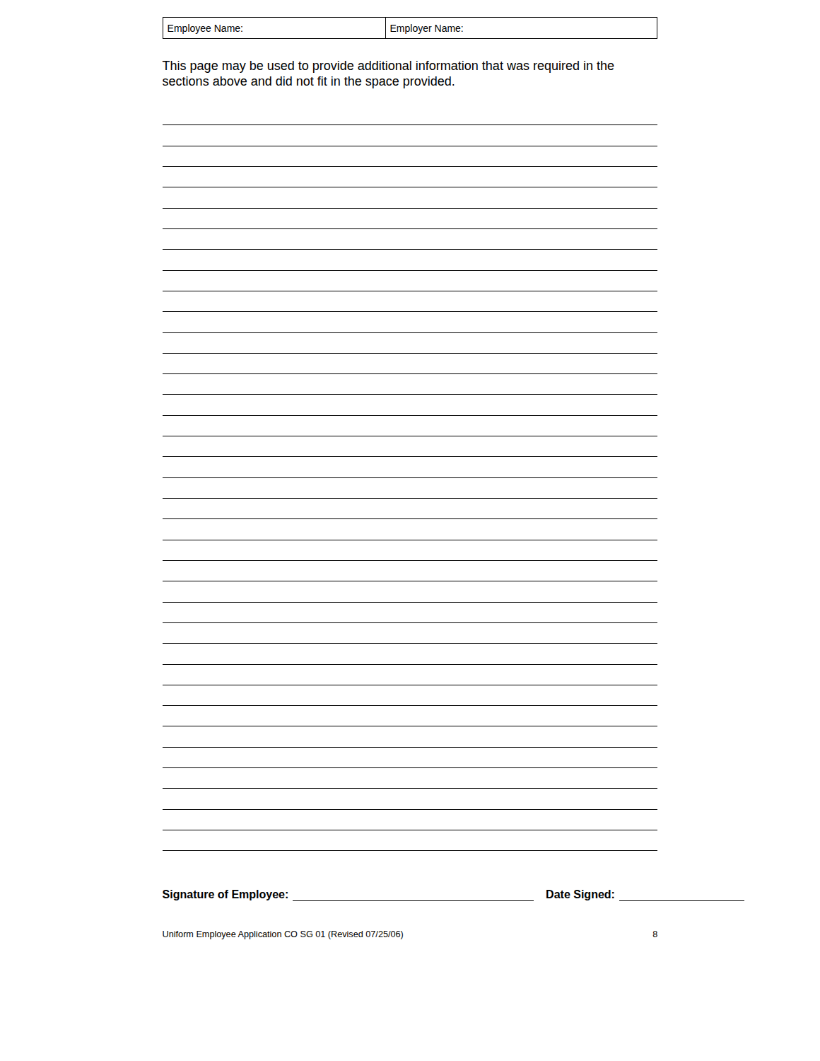| Employee Name: | Employer Name: |
This page may be used to provide additional information that was required in the sections above and did not fit in the space provided.
Signature of Employee: Date Signed:
Uniform Employee Application CO SG 01 (Revised 07/25/06)
8